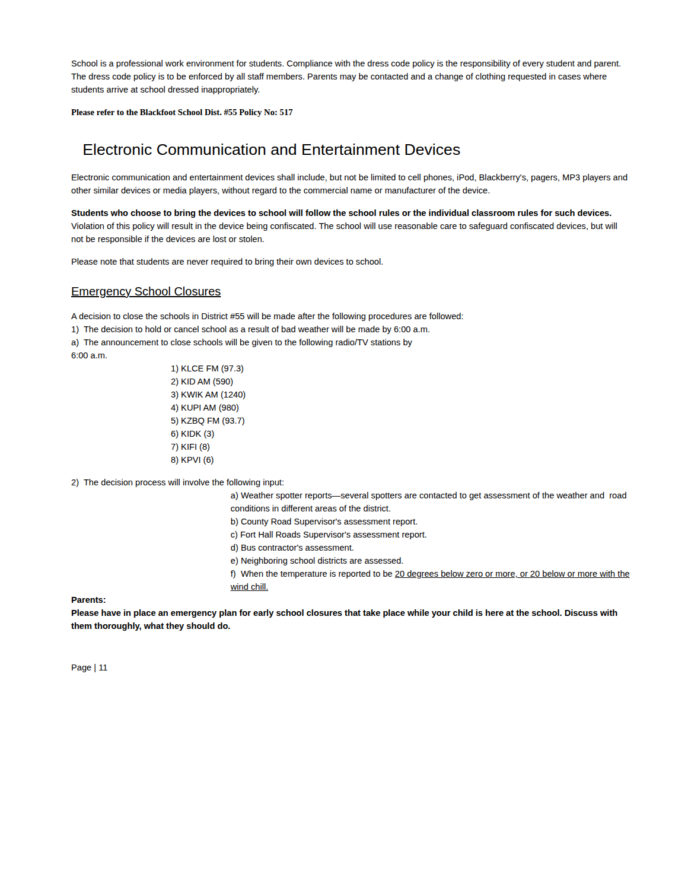School is a professional work environment for students. Compliance with the dress code policy is the responsibility of every student and parent. The dress code policy is to be enforced by all staff members. Parents may be contacted and a change of clothing requested in cases where students arrive at school dressed inappropriately.
Please refer to the Blackfoot School Dist. #55 Policy No: 517
Electronic Communication and Entertainment Devices
Electronic communication and entertainment devices shall include, but not be limited to cell phones, iPod, Blackberry's, pagers, MP3 players and other similar devices or media players, without regard to the commercial name or manufacturer of the device.
Students who choose to bring the devices to school will follow the school rules or the individual classroom rules for such devices. Violation of this policy will result in the device being confiscated. The school will use reasonable care to safeguard confiscated devices, but will not be responsible if the devices are lost or stolen.
Please note that students are never required to bring their own devices to school.
Emergency School Closures
A decision to close the schools in District #55 will be made after the following procedures are followed:
1) The decision to hold or cancel school as a result of bad weather will be made by 6:00 a.m.
a) The announcement to close schools will be given to the following radio/TV stations by
6:00 a.m.
1) KLCE FM (97.3)
2) KID AM (590)
3) KWIK AM (1240)
4) KUPI AM (980)
5) KZBQ FM (93.7)
6) KIDK (3)
7) KIFI (8)
8) KPVI (6)
2) The decision process will involve the following input:
a) Weather spotter reports—several spotters are contacted to get assessment of the weather and road conditions in different areas of the district.
b) County Road Supervisor's assessment report.
c) Fort Hall Roads Supervisor's assessment report.
d) Bus contractor's assessment.
e) Neighboring school districts are assessed.
f) When the temperature is reported to be 20 degrees below zero or more, or 20 below or more with the wind chill.
Parents:
Please have in place an emergency plan for early school closures that take place while your child is here at the school. Discuss with them thoroughly, what they should do.
Page | 11